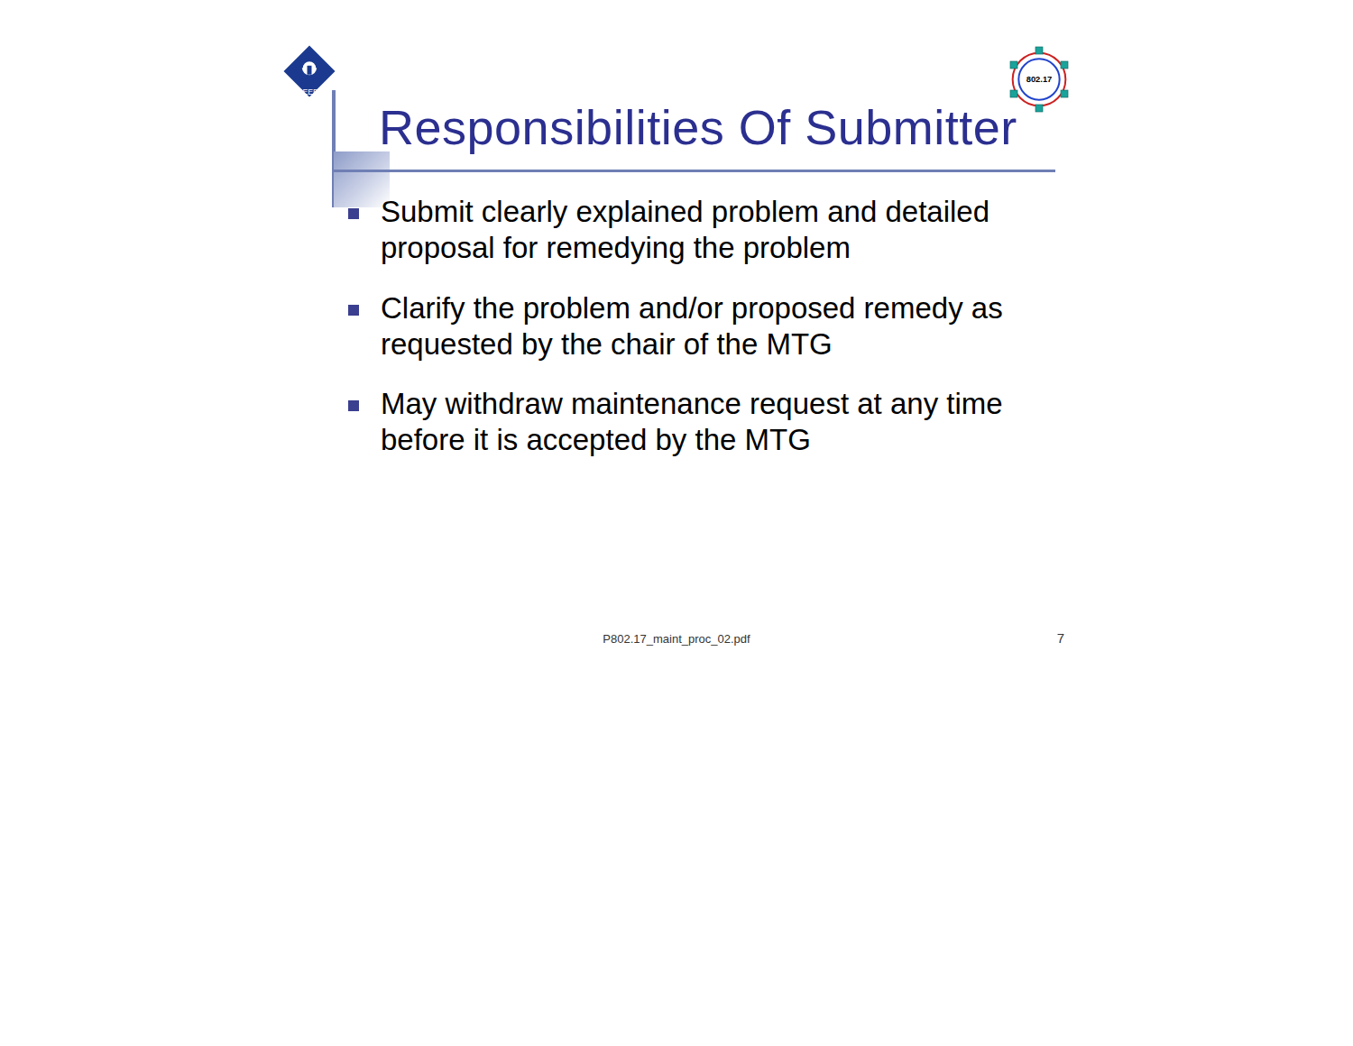IEEE
802.17
Responsibilities Of Submitter
Submit clearly explained problem and detailed proposal for remedying the problem
Clarify the problem and/or proposed remedy as requested by the chair of the MTG
May withdraw maintenance request at any time before it is accepted by the MTG
P802.17_maint_proc_02.pdf
7